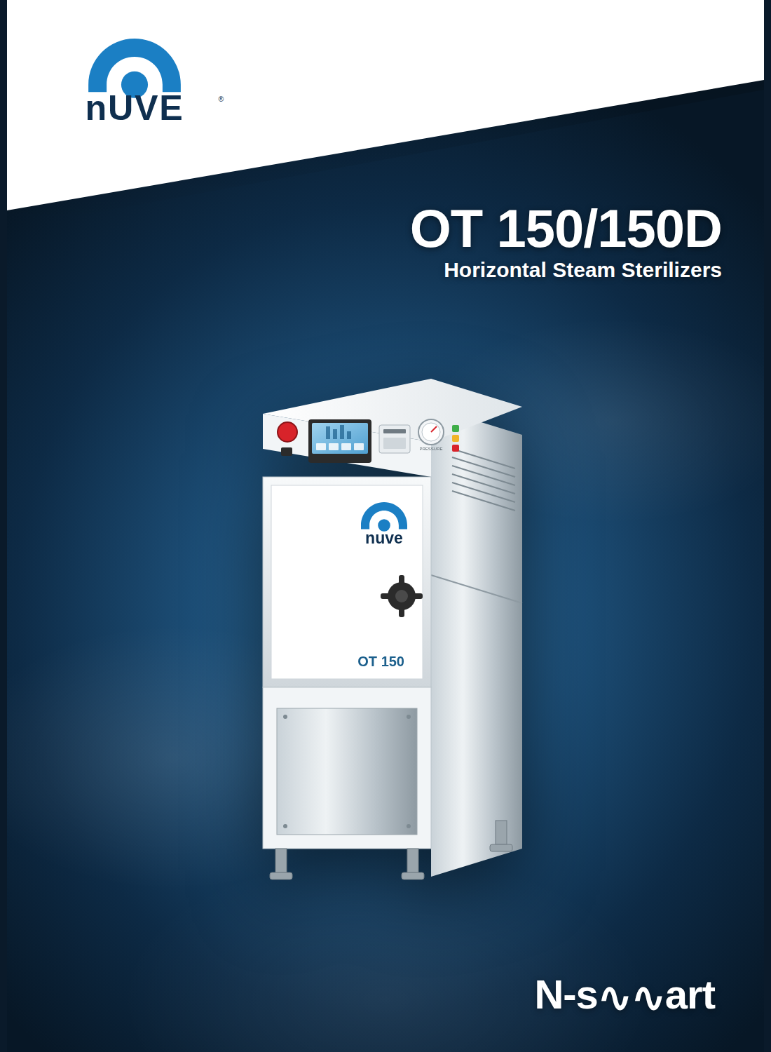nUVE ®
OT 150/150D
Horizontal Steam Sterilizers
PRESSURE nuve OT 150
N-s∿∿art